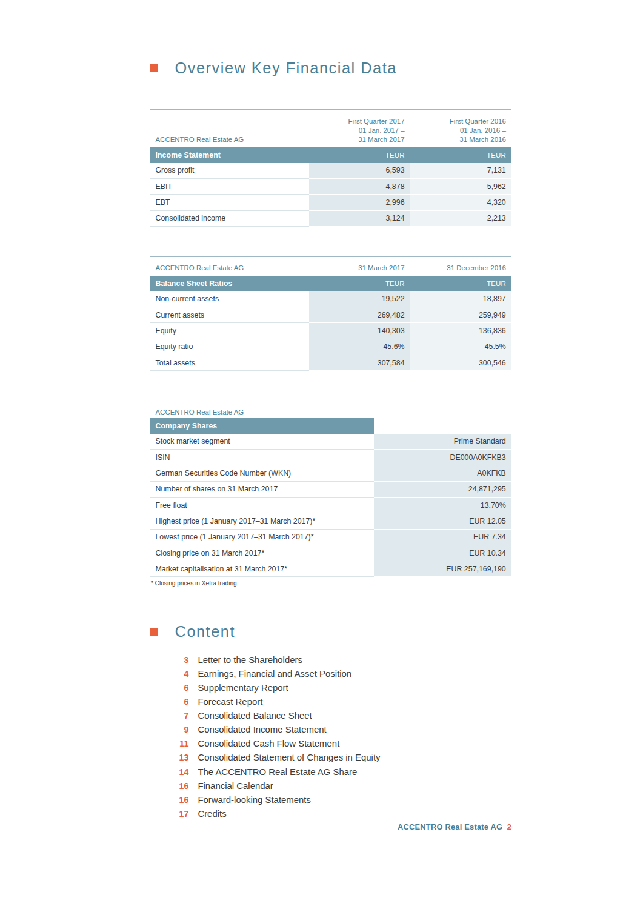Overview Key Financial Data
| ACCENTRO Real Estate AG | First Quarter 2017 01 Jan. 2017 – 31 March 2017 | First Quarter 2016 01 Jan. 2016 – 31 March 2016 |
| Income Statement | TEUR | TEUR |
| Gross profit | 6,593 | 7,131 |
| EBIT | 4,878 | 5,962 |
| EBT | 2,996 | 4,320 |
| Consolidated income | 3,124 | 2,213 |
| ACCENTRO Real Estate AG | 31 March 2017 | 31 December 2016 |
| Balance Sheet Ratios | TEUR | TEUR |
| Non-current assets | 19,522 | 18,897 |
| Current assets | 269,482 | 259,949 |
| Equity | 140,303 | 136,836 |
| Equity ratio | 45.6% | 45.5% |
| Total assets | 307,584 | 300,546 |
| ACCENTRO Real Estate AG |
| Company Shares | |
| Stock market segment | Prime Standard |
| ISIN | DE000A0KFKB3 |
| German Securities Code Number (WKN) | A0KFKB |
| Number of shares on 31 March 2017 | 24,871,295 |
| Free float | 13.70% |
| Highest price (1 January 2017–31 March 2017)* | EUR 12.05 |
| Lowest price (1 January 2017–31 March 2017)* | EUR 7.34 |
| Closing price on 31 March 2017* | EUR 10.34 |
| Market capitalisation at 31 March 2017* | EUR 257,169,190 |
* Closing prices in Xetra trading
Content
3 Letter to the Shareholders
4 Earnings, Financial and Asset Position
6 Supplementary Report
6 Forecast Report
7 Consolidated Balance Sheet
9 Consolidated Income Statement
11 Consolidated Cash Flow Statement
13 Consolidated Statement of Changes in Equity
14 The ACCENTRO Real Estate AG Share
16 Financial Calendar
16 Forward-looking Statements
17 Credits
ACCENTRO Real Estate AG2